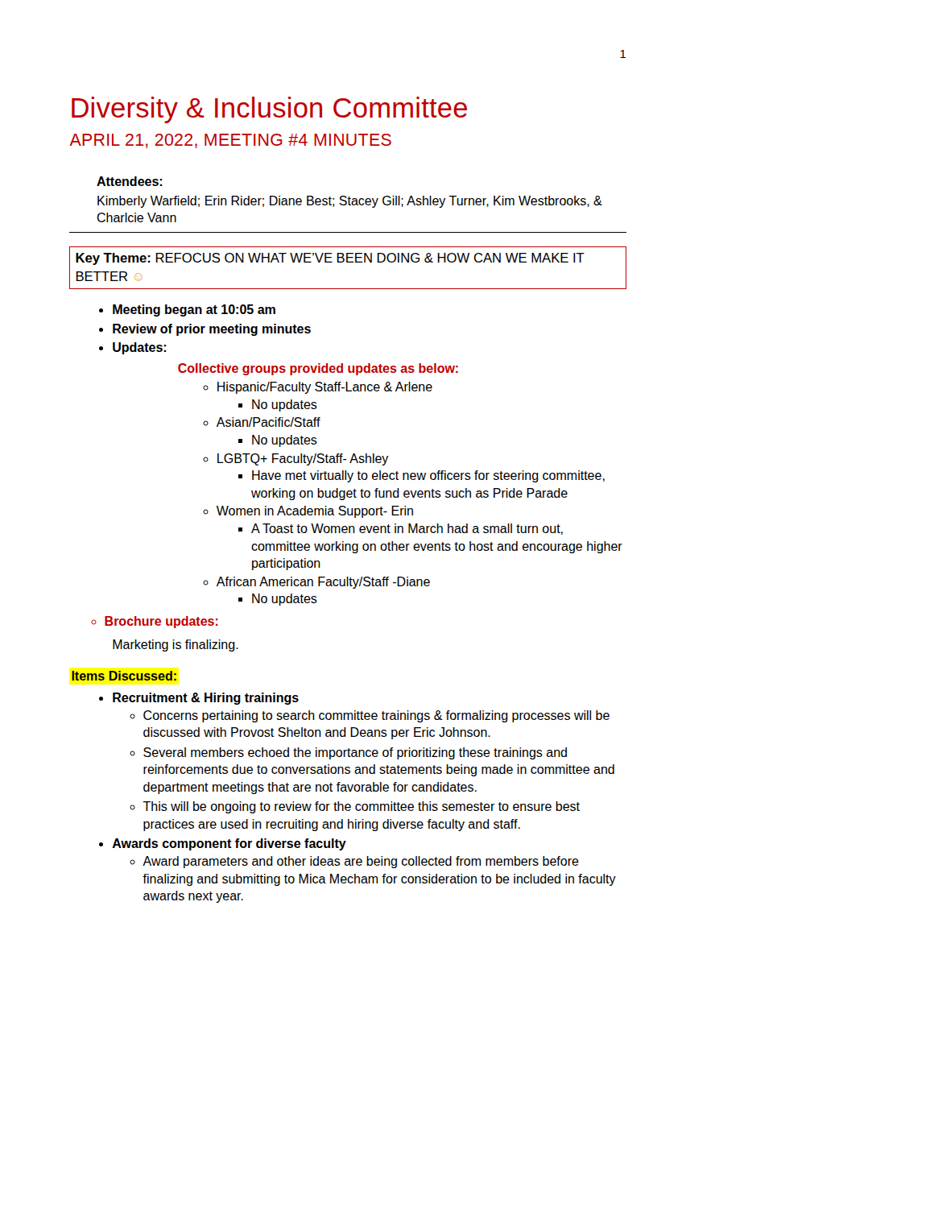1
Diversity & Inclusion Committee
April 21, 2022, Meeting #4 Minutes
Attendees:
Kimberly Warfield; Erin Rider; Diane Best; Stacey Gill; Ashley Turner, Kim Westbrooks, & Charlcie Vann
Key Theme: REFOCUS ON WHAT WE’VE BEEN DOING & HOW CAN WE MAKE IT BETTER ☺
Meeting began at 10:05 am
Review of prior meeting minutes
Updates:
Collective groups provided updates as below:
Hispanic/Faculty Staff-Lance & Arlene
No updates
Asian/Pacific/Staff
No updates
LGBTQ+ Faculty/Staff- Ashley
Have met virtually to elect new officers for steering committee, working on budget to fund events such as Pride Parade
Women in Academia Support- Erin
A Toast to Women event in March had a small turn out, committee working on other events to host and encourage higher participation
African American Faculty/Staff -Diane
No updates
Brochure updates:
Marketing is finalizing.
Items Discussed:
Recruitment & Hiring trainings
Concerns pertaining to search committee trainings & formalizing processes will be discussed with Provost Shelton and Deans per Eric Johnson.
Several members echoed the importance of prioritizing these trainings and reinforcements due to conversations and statements being made in committee and department meetings that are not favorable for candidates.
This will be ongoing to review for the committee this semester to ensure best practices are used in recruiting and hiring diverse faculty and staff.
Awards component for diverse faculty
Award parameters and other ideas are being collected from members before finalizing and submitting to Mica Mecham for consideration to be included in faculty awards next year.